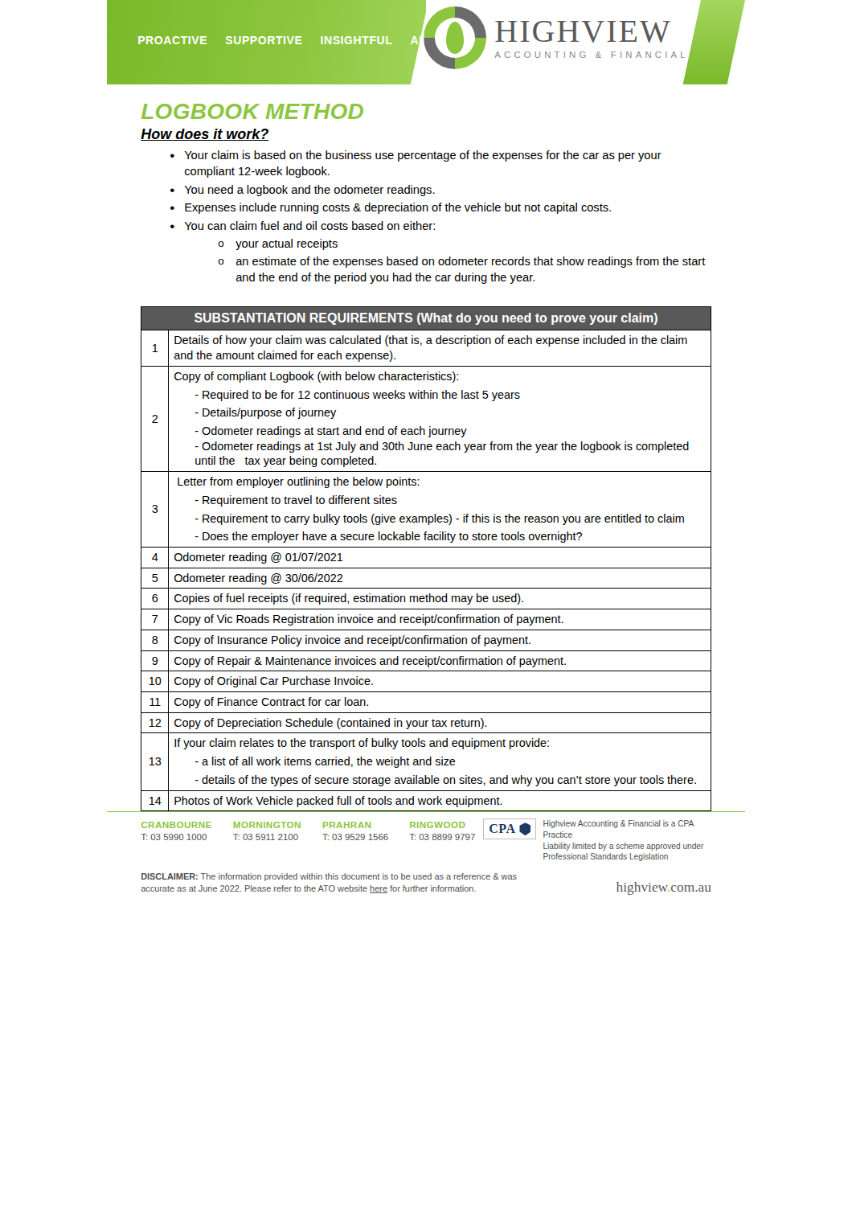PROACTIVE SUPPORTIVE INSIGHTFUL APPROACHABLE
HIGHVIEW
Accounting & Financial
LOGBOOK METHOD
How does it work?
Your claim is based on the business use percentage of the expenses for the car as per your compliant 12-week logbook.
You need a logbook and the odometer readings.
Expenses include running costs & depreciation of the vehicle but not capital costs.
You can claim fuel and oil costs based on either:
your actual receipts
an estimate of the expenses based on odometer records that show readings from the start and the end of the period you had the car during the year.
| SUBSTANTIATION REQUIREMENTS (What do you need to prove your claim) |
| --- |
| 1 | Details of how your claim was calculated (that is, a description of each expense included in the claim and the amount claimed for each expense). |
| 2 | Copy of compliant Logbook (with below characteristics): - Required to be for 12 continuous weeks within the last 5 years - Details/purpose of journey - Odometer readings at start and end of each journey - Odometer readings at 1st July and 30th June each year from the year the logbook is completed until the tax year being completed. |
| 3 | Letter from employer outlining the below points: - Requirement to travel to different sites - Requirement to carry bulky tools (give examples) - if this is the reason you are entitled to claim - Does the employer have a secure lockable facility to store tools overnight? |
| 4 | Odometer reading @ 01/07/2021 |
| 5 | Odometer reading @ 30/06/2022 |
| 6 | Copies of fuel receipts (if required, estimation method may be used). |
| 7 | Copy of Vic Roads Registration invoice and receipt/confirmation of payment. |
| 8 | Copy of Insurance Policy invoice and receipt/confirmation of payment. |
| 9 | Copy of Repair & Maintenance invoices and receipt/confirmation of payment. |
| 10 | Copy of Original Car Purchase Invoice. |
| 11 | Copy of Finance Contract for car loan. |
| 12 | Copy of Depreciation Schedule (contained in your tax return). |
| 13 | If your claim relates to the transport of bulky tools and equipment provide: - a list of all work items carried, the weight and size - details of the types of secure storage available on sites, and why you can’t store your tools there. |
| 14 | Photos of Work Vehicle packed full of tools and work equipment. |
CRANBOURNE
T: 03 5990 1000
MORNINGTON
T: 03 5911 2100
PRAHRAN
T: 03 9529 1566
RINGWOOD
T: 03 8899 9797
CPA
Highview Accounting & Financial is a CPA Practice
Liability limited by a scheme approved under
Professional Standards Legislation
DISCLAIMER: The information provided within this document is to be used as a reference & was accurate as at June 2022. Please refer to the ATO website here for further information.
highview. com.au